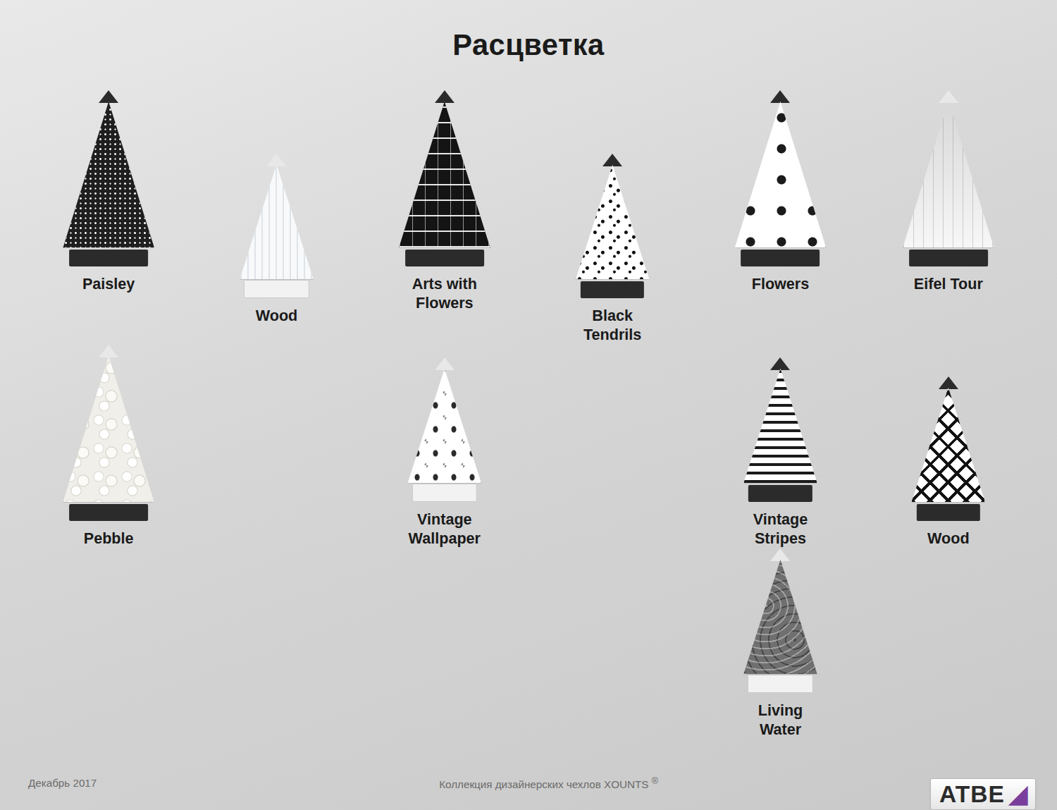Расцветка
Paisley
Wood
Arts with
Flowers
Black
Tendrils
Flowers
Eifel Tour
Pebble
Vintage
Wallpaper
Vintage
Stripes
Wood
Living
Water
Декабрь 2017
Коллекция дизайнерских чехлов XOUNTS ®
4
ATBE◢